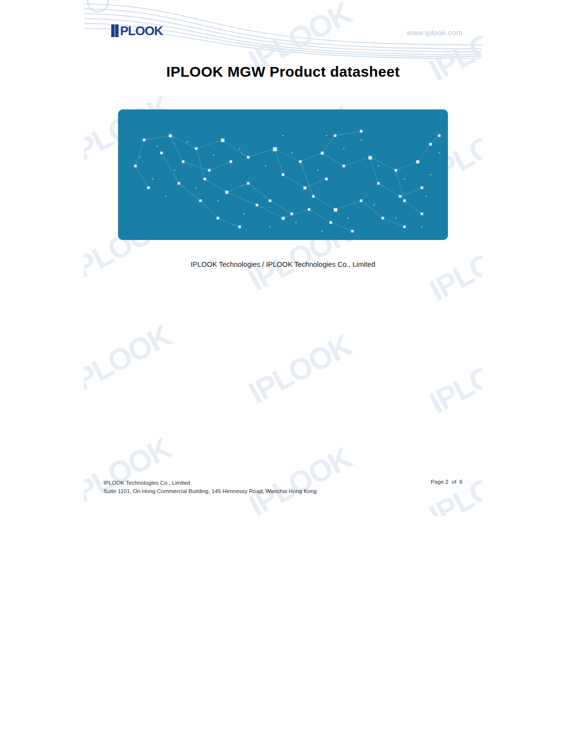IPLOOK
IPLOOK
IPLOOK
IPLOOK
IPLOOK
IPLOOK
IPLOOK
IPLOOK
IPLOOK
IPLOOK
IPLOOK
IPLOOK
IPLOOK
IPLOOK
IPLOOK
PLOOK
www.iplook.com
IPLOOK MGW Product datasheet
IPLOOK Technologies / IPLOOK Technologies Co., Limited
IPLOOK Technologies Co., Limited
Suite 1101, On Hong Commercial Building, 145 Hennessy Road, Wanchai Hong Kong
Page 2 of 6